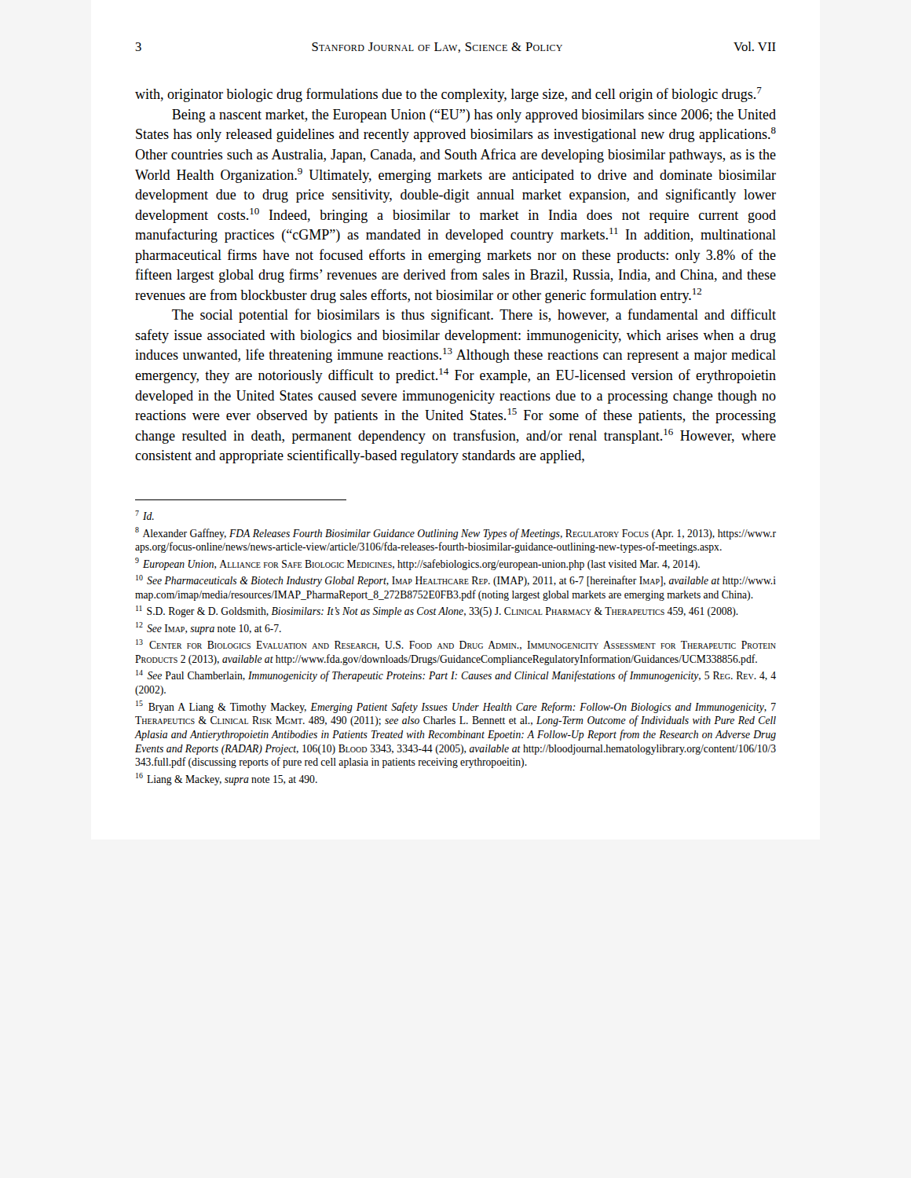3 Stanford Journal of Law, Science & Policy Vol. VII
with, originator biologic drug formulations due to the complexity, large size, and cell origin of biologic drugs.7
Being a nascent market, the European Union (“EU”) has only approved biosimilars since 2006; the United States has only released guidelines and recently approved biosimilars as investigational new drug applications.8 Other countries such as Australia, Japan, Canada, and South Africa are developing biosimilar pathways, as is the World Health Organization.9 Ultimately, emerging markets are anticipated to drive and dominate biosimilar development due to drug price sensitivity, double-digit annual market expansion, and significantly lower development costs.10 Indeed, bringing a biosimilar to market in India does not require current good manufacturing practices (“cGMP”) as mandated in developed country markets.11 In addition, multinational pharmaceutical firms have not focused efforts in emerging markets nor on these products: only 3.8% of the fifteen largest global drug firms’ revenues are derived from sales in Brazil, Russia, India, and China, and these revenues are from blockbuster drug sales efforts, not biosimilar or other generic formulation entry.12
The social potential for biosimilars is thus significant. There is, however, a fundamental and difficult safety issue associated with biologics and biosimilar development: immunogenicity, which arises when a drug induces unwanted, life threatening immune reactions.13 Although these reactions can represent a major medical emergency, they are notoriously difficult to predict.14 For example, an EU-licensed version of erythropoietin developed in the United States caused severe immunogenicity reactions due to a processing change though no reactions were ever observed by patients in the United States.15 For some of these patients, the processing change resulted in death, permanent dependency on transfusion, and/or renal transplant.16 However, where consistent and appropriate scientifically-based regulatory standards are applied,
7 Id.
8 Alexander Gaffney, FDA Releases Fourth Biosimilar Guidance Outlining New Types of Meetings, Regulatory Focus (Apr. 1, 2013), https://www.raps.org/focus-online/news/news-article-view/article/3106/fda-releases-fourth-biosimilar-guidance-outlining-new-types-of-meetings.aspx.
9 European Union, Alliance for Safe Biologic Medicines, http://safebiologics.org/european-union.php (last visited Mar. 4, 2014).
10 See Pharmaceuticals & Biotech Industry Global Report, Imap Healthcare Rep. (IMAP), 2011, at 6-7 [hereinafter Imap], available at http://www.imap.com/imap/media/resources/IMAP_PharmaReport_8_272B8752E0FB3.pdf (noting largest global markets are emerging markets and China).
11 S.D. Roger & D. Goldsmith, Biosimilars: It’s Not as Simple as Cost Alone, 33(5) J. Clinical Pharmacy & Therapeutics 459, 461 (2008).
12 See Imap, supra note 10, at 6-7.
13 Center for Biologics Evaluation and Research, U.S. Food and Drug Admin., Immunogenicity Assessment for Therapeutic Protein Products 2 (2013), available at http://www.fda.gov/downloads/Drugs/GuidanceComplianceRegulatoryInformation/Guidances/UCM338856.pdf.
14 See Paul Chamberlain, Immunogenicity of Therapeutic Proteins: Part I: Causes and Clinical Manifestations of Immunogenicity, 5 Reg. Rev. 4, 4 (2002).
15 Bryan A Liang & Timothy Mackey, Emerging Patient Safety Issues Under Health Care Reform: Follow-On Biologics and Immunogenicity, 7 Therapeutics & Clinical Risk Mgmt. 489, 490 (2011); see also Charles L. Bennett et al., Long-Term Outcome of Individuals with Pure Red Cell Aplasia and Antierythropoietin Antibodies in Patients Treated with Recombinant Epoetin: A Follow-Up Report from the Research on Adverse Drug Events and Reports (RADAR) Project, 106(10) Blood 3343, 3343-44 (2005), available at http://bloodjournal.hematologylibrary.org/content/106/10/3343.full.pdf (discussing reports of pure red cell aplasia in patients receiving erythropoeitin).
16 Liang & Mackey, supra note 15, at 490.